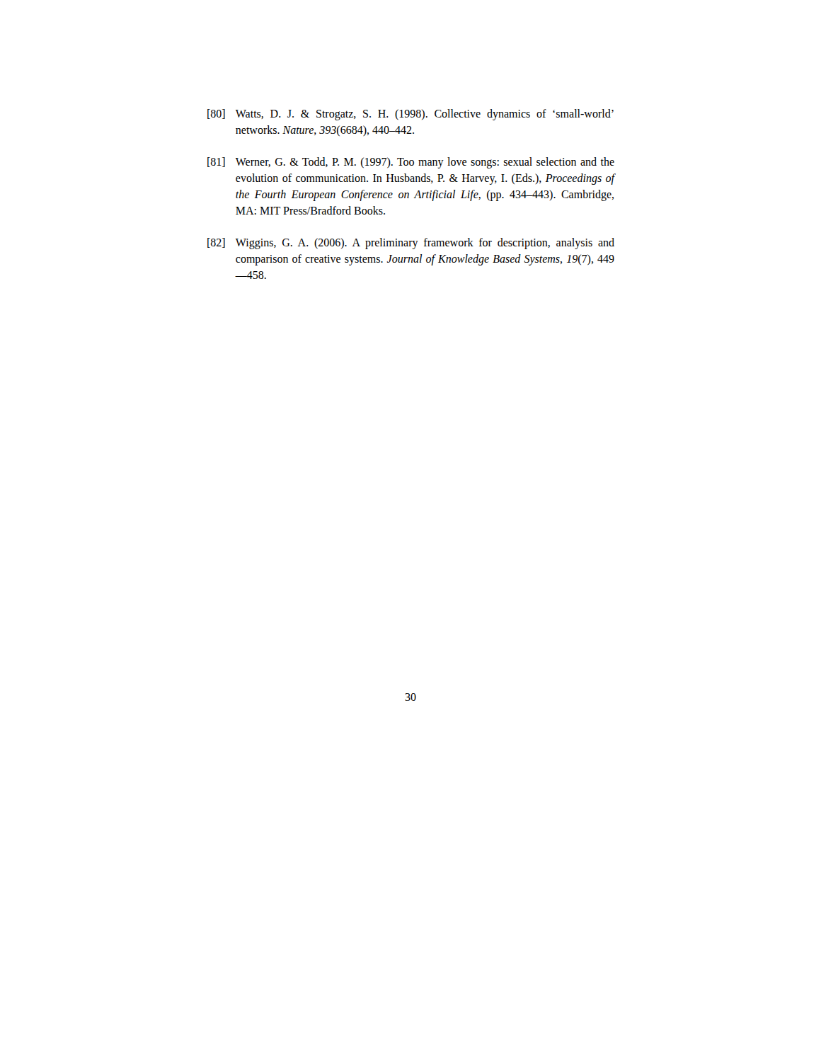[80] Watts, D. J. & Strogatz, S. H. (1998). Collective dynamics of ‘small-world’ networks. Nature, 393(6684), 440–442.
[81] Werner, G. & Todd, P. M. (1997). Too many love songs: sexual selection and the evolution of communication. In Husbands, P. & Harvey, I. (Eds.), Proceedings of the Fourth European Conference on Artificial Life, (pp. 434–443). Cambridge, MA: MIT Press/Bradford Books.
[82] Wiggins, G. A. (2006). A preliminary framework for description, analysis and comparison of creative systems. Journal of Knowledge Based Systems, 19(7), 449—458.
30